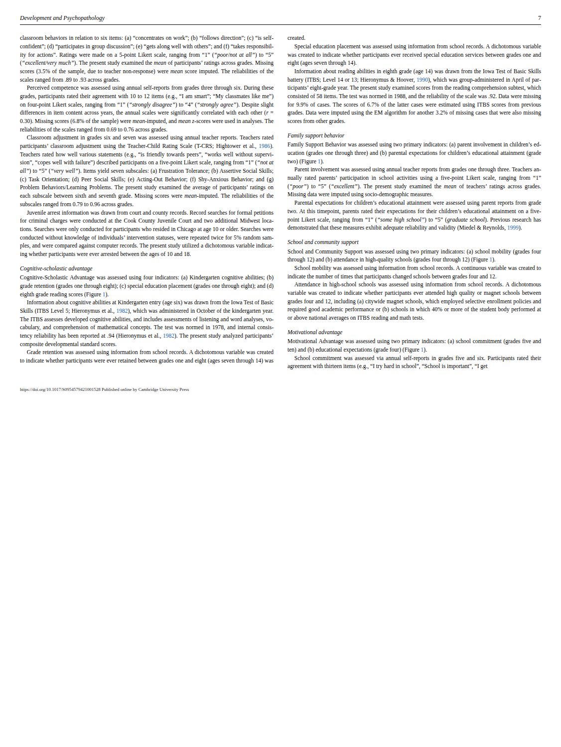Development and Psychopathology
7
classroom behaviors in relation to six items: (a) “concentrates on work”; (b) “follows direction”; (c) “is self-confident”; (d) “participates in group discussion”; (e) “gets along well with others”; and (f) “takes responsibility for actions”. Ratings were made on a 5-point Likert scale, ranging from “1” (“poor/not at all”) to “5” (“excellent/very much”). The present study examined the mean of participants’ ratings across grades. Missing scores (3.5% of the sample, due to teacher non-response) were mean score imputed. The reliabilities of the scales ranged from .89 to .93 across grades.
Perceived competence was assessed using annual self-reports from grades three through six. During these grades, participants rated their agreement with 10 to 12 items (e.g., “I am smart”; “My classmates like me”) on four-point Likert scales, ranging from “1” (“strongly disagree”) to “4” (“strongly agree”). Despite slight differences in item content across years, the annual scales were significantly correlated with each other (r = 0.30). Missing scores (6.8% of the sample) were mean-imputed, and mean z-scores were used in analyses. The reliabilities of the scales ranged from 0.69 to 0.76 across grades.
Classroom adjustment in grades six and seven was assessed using annual teacher reports. Teachers rated participants’ classroom adjustment using the Teacher-Child Rating Scale (T-CRS; Hightower et al., 1986). Teachers rated how well various statements (e.g., “is friendly towards peers”, “works well without supervision”, “copes well with failure”) described participants on a five-point Likert scale, ranging from “1” (“not at all”) to “5” (“very well”). Items yield seven subscales: (a) Frustration Tolerance; (b) Assertive Social Skills; (c) Task Orientation; (d) Peer Social Skills; (e) Acting-Out Behavior; (f) Shy-Anxious Behavior; and (g) Problem Behaviors/Learning Problems. The present study examined the average of participants’ ratings on each subscale between sixth and seventh grade. Missing scores were mean-imputed. The reliabilities of the subscales ranged from 0.79 to 0.96 across grades.
Juvenile arrest information was drawn from court and county records. Record searches for formal petitions for criminal charges were conducted at the Cook County Juvenile Court and two additional Midwest locations. Searches were only conducted for participants who resided in Chicago at age 10 or older. Searches were conducted without knowledge of individuals’ intervention statuses, were repeated twice for 5% random samples, and were compared against computer records. The present study utilized a dichotomous variable indicating whether participants were ever arrested between the ages of 10 and 18.
Cognitive-scholastic advantage
Cognitive-Scholastic Advantage was assessed using four indicators: (a) Kindergarten cognitive abilities; (b) grade retention (grades one through eight); (c) special education placement (grades one through eight); and (d) eighth grade reading scores (Figure 1).
Information about cognitive abilities at Kindergarten entry (age six) was drawn from the Iowa Test of Basic Skills (ITBS Level 5; Hieronymus et al., 1982), which was administered in October of the kindergarten year. The ITBS assesses developed cognitive abilities, and includes assessments of listening and word analyses, vocabulary, and comprehension of mathematical concepts. The test was normed in 1978, and internal consistency reliability has been reported at .94 (Hieronymus et al., 1982). The present study analyzed participants’ composite developmental standard scores.
Grade retention was assessed using information from school records. A dichotomous variable was created to indicate whether participants were ever retained between grades one and eight (ages seven through 14) was created.
Special education placement was assessed using information from school records. A dichotomous variable was created to indicate whether participants ever received special education services between grades one and eight (ages seven through 14).
Information about reading abilities in eighth grade (age 14) was drawn from the Iowa Test of Basic Skills battery (ITBS; Level 14 or 13; Hieronymus & Hoover, 1990), which was group-administered in April of participants’ eight-grade year. The present study examined scores from the reading comprehension subtest, which consisted of 58 items. The test was normed in 1988, and the reliability of the scale was .92. Data were missing for 9.9% of cases. The scores of 6.7% of the latter cases were estimated using ITBS scores from previous grades. Data were imputed using the EM algorithm for another 3.2% of missing cases that were also missing scores from other grades.
Family support behavior
Family Support Behavior was assessed using two primary indicators: (a) parent involvement in children’s education (grades one through three) and (b) parental expectations for children’s educational attainment (grade two) (Figure 1).
Parent involvement was assessed using annual teacher reports from grades one through three. Teachers annually rated parents’ participation in school activities using a five-point Likert scale, ranging from “1” (“poor”) to “5” (“excellent”). The present study examined the mean of teachers’ ratings across grades. Missing data were imputed using socio-demographic measures.
Parental expectations for children’s educational attainment were assessed using parent reports from grade two. At this timepoint, parents rated their expectations for their children’s educational attainment on a five-point Likert scale, ranging from “1” (“some high school”) to “5” (graduate school). Previous research has demonstrated that these measures exhibit adequate reliability and validity (Miedel & Reynolds, 1999).
School and community support
School and Community Support was assessed using two primary indicators: (a) school mobility (grades four through 12) and (b) attendance in high-quality schools (grades four through 12) (Figure 1).
School mobility was assessed using information from school records. A continuous variable was created to indicate the number of times that participants changed schools between grades four and 12.
Attendance in high-school schools was assessed using information from school records. A dichotomous variable was created to indicate whether participants ever attended high quality or magnet schools between grades four and 12, including (a) citywide magnet schools, which employed selective enrollment policies and required good academic performance or (b) schools in which 40% or more of the student body performed at or above national averages on ITBS reading and math tests.
Motivational advantage
Motivational Advantage was assessed using two primary indicators: (a) school commitment (grades five and ten) and (b) educational expectations (grade four) (Figure 1).
School commitment was assessed via annual self-reports in grades five and six. Participants rated their agreement with thirteen items (e.g., “I try hard in school”, “School is important”, “I get
https://doi.org/10.1017/S0954579421001528 Published online by Cambridge University Press